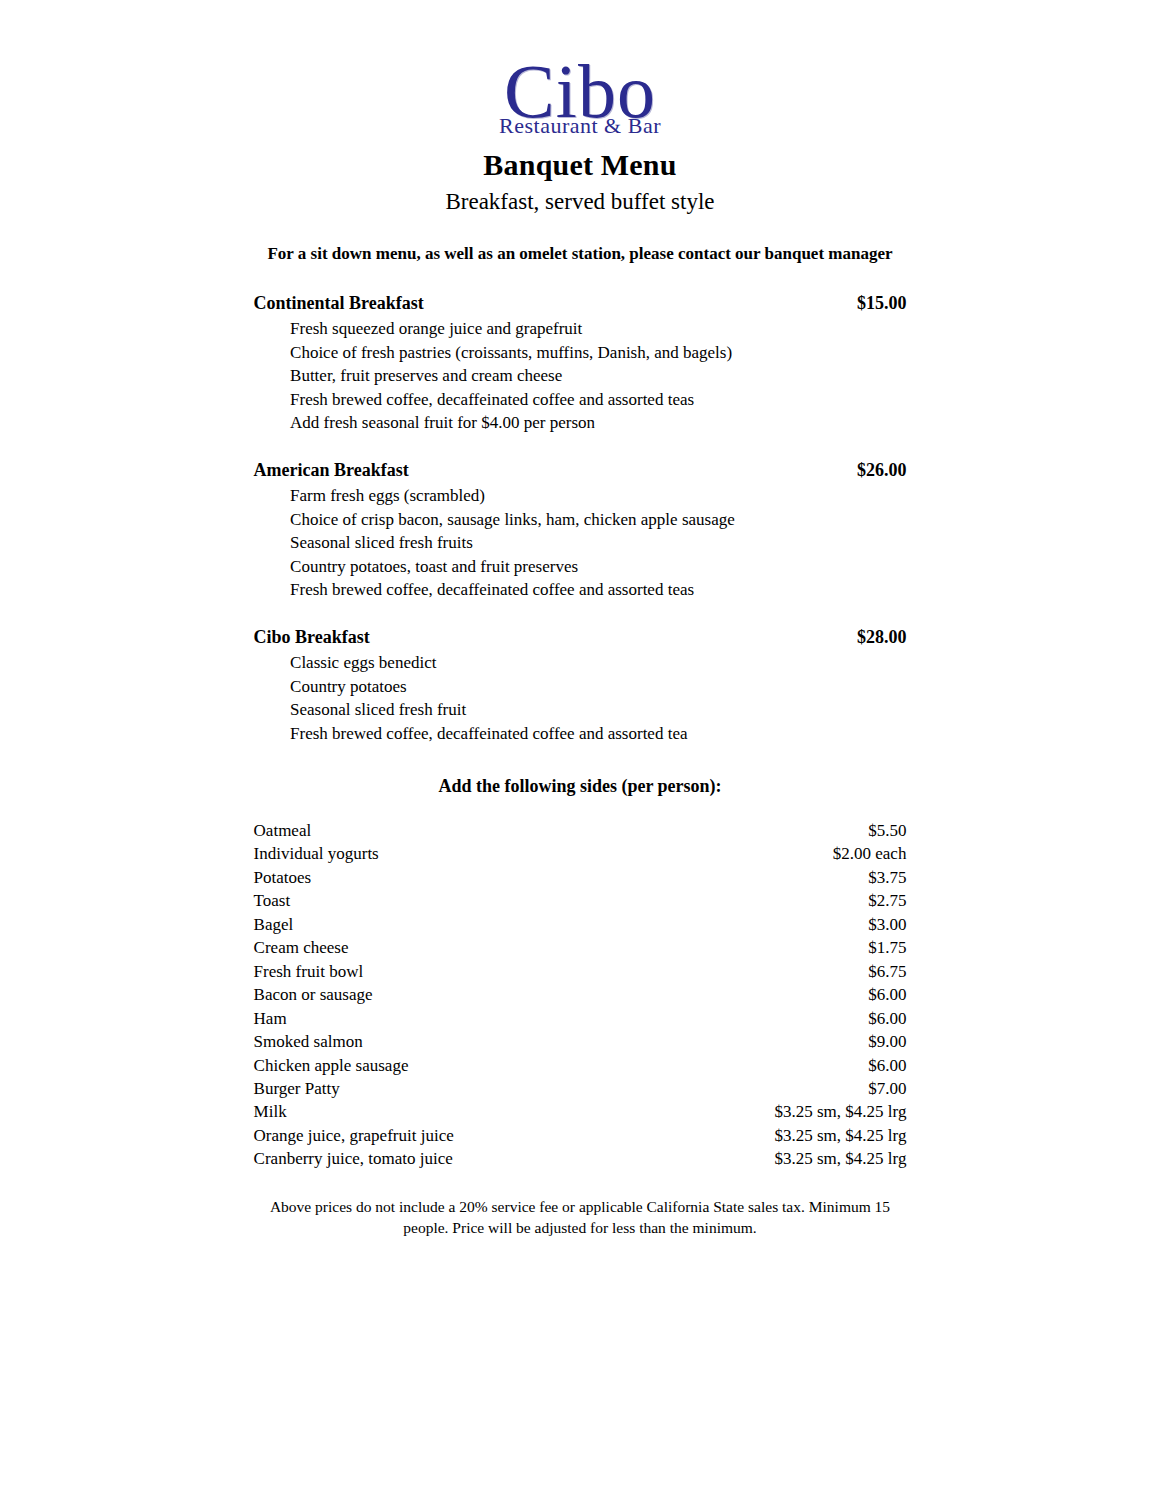Cibo
Restaurant & Bar
Banquet Menu
Breakfast, served buffet style
For a sit down menu, as well as an omelet station, please contact our banquet manager
Continental Breakfast $15.00
Fresh squeezed orange juice and grapefruit
Choice of fresh pastries (croissants, muffins, Danish, and bagels)
Butter, fruit preserves and cream cheese
Fresh brewed coffee, decaffeinated coffee and assorted teas
Add fresh seasonal fruit for $4.00 per person
American Breakfast $26.00
Farm fresh eggs (scrambled)
Choice of crisp bacon, sausage links, ham, chicken apple sausage
Seasonal sliced fresh fruits
Country potatoes, toast and fruit preserves
Fresh brewed coffee, decaffeinated coffee and assorted teas
Cibo Breakfast $28.00
Classic eggs benedict
Country potatoes
Seasonal sliced fresh fruit
Fresh brewed coffee, decaffeinated coffee and assorted tea
Add the following sides (per person):
| Oatmeal | $5.50 |
| Individual yogurts | $2.00 each |
| Potatoes | $3.75 |
| Toast | $2.75 |
| Bagel | $3.00 |
| Cream cheese | $1.75 |
| Fresh fruit bowl | $6.75 |
| Bacon or sausage | $6.00 |
| Ham | $6.00 |
| Smoked salmon | $9.00 |
| Chicken apple sausage | $6.00 |
| Burger Patty | $7.00 |
| Milk | $3.25 sm, $4.25 lrg |
| Orange juice, grapefruit juice | $3.25 sm, $4.25 lrg |
| Cranberry juice, tomato juice | $3.25 sm, $4.25 lrg |
Above prices do not include a 20% service fee or applicable California State sales tax. Minimum 15 people. Price will be adjusted for less than the minimum.